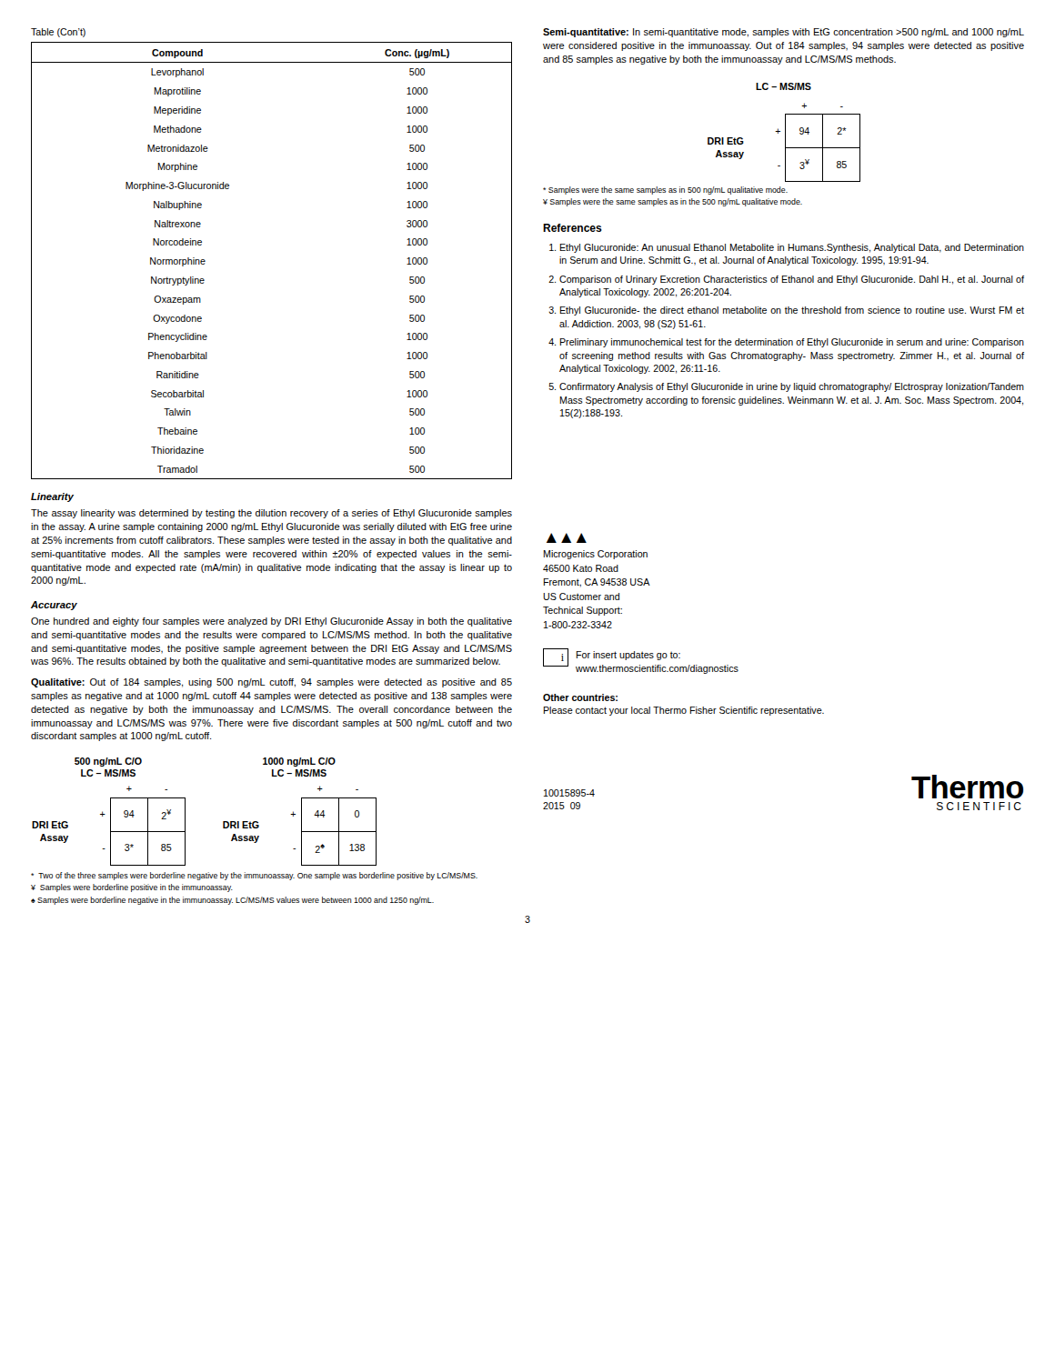Table (Con’t)
| Compound | Conc. (µg/mL) |
| --- | --- |
| Levorphanol | 500 |
| Maprotiline | 1000 |
| Meperidine | 1000 |
| Methadone | 1000 |
| Metronidazole | 500 |
| Morphine | 1000 |
| Morphine-3-Glucuronide | 1000 |
| Nalbuphine | 1000 |
| Naltrexone | 3000 |
| Norcodeine | 1000 |
| Normorphine | 1000 |
| Nortryptyline | 500 |
| Oxazepam | 500 |
| Oxycodone | 500 |
| Phencyclidine | 1000 |
| Phenobarbital | 1000 |
| Ranitidine | 500 |
| Secobarbital | 1000 |
| Talwin | 500 |
| Thebaine | 100 |
| Thioridazine | 500 |
| Tramadol | 500 |
Linearity
The assay linearity was determined by testing the dilution recovery of a series of Ethyl Glucuronide samples in the assay. A urine sample containing 2000 ng/mL Ethyl Glucuronide was serially diluted with EtG free urine at 25% increments from cutoff calibrators. These samples were tested in the assay in both the qualitative and semi-quantitative modes. All the samples were recovered within ±20% of expected values in the semi-quantitative mode and expected rate (mA/min) in qualitative mode indicating that the assay is linear up to 2000 ng/mL.
Accuracy
One hundred and eighty four samples were analyzed by DRI Ethyl Glucuronide Assay in both the qualitative and semi-quantitative modes and the results were compared to LC/MS/MS method. In both the qualitative and semi-quantitative modes, the positive sample agreement between the DRI EtG Assay and LC/MS/MS was 96%. The results obtained by both the qualitative and semi-quantitative modes are summarized below.
Qualitative: Out of 184 samples, using 500 ng/mL cutoff, 94 samples were detected as positive and 85 samples as negative and at 1000 ng/mL cutoff 44 samples were detected as positive and 138 samples were detected as negative by both the immunoassay and LC/MS/MS. The overall concordance between the immunoassay and LC/MS/MS was 97%. There were five discordant samples at 500 ng/mL cutoff and two discordant samples at 1000 ng/mL cutoff.
500 ng/mL C/O
LC – MS/MS
| | | + | - |
| DRI EtG Assay | + | 94 | 2 ¥ |
| - | 3* | 85 |
1000 ng/mL C/O
LC – MS/MS
| | | + | - |
| DRI EtG Assay | + | 44 | 0 |
| - | 2 ♠ | 138 |
* Two of the three samples were borderline negative by the immunoassay. One sample was borderline positive by LC/MS/MS.
¥ Samples were borderline positive in the immunoassay.
♠ Samples were borderline negative in the immunoassay. LC/MS/MS values were between 1000 and 1250 ng/mL.
Semi-quantitative: In semi-quantitative mode, samples with EtG concentration >500 ng/mL and 1000 ng/mL were considered positive in the immunoassay. Out of 184 samples, 94 samples were detected as positive and 85 samples as negative by both the immunoassay and LC/MS/MS methods.
LC – MS/MS
| | | + | - |
| DRI EtG Assay | + | 94 | 2* |
| - | 3 ¥ | 85 |
* Samples were the same samples as in 500 ng/mL qualitative mode.
¥ Samples were the same samples as in the 500 ng/mL qualitative mode.
References
Ethyl Glucuronide: An unusual Ethanol Metabolite in Humans.Synthesis, Analytical Data, and Determination in Serum and Urine. Schmitt G., et al. Journal of Analytical Toxicology. 1995, 19:91-94.
Comparison of Urinary Excretion Characteristics of Ethanol and Ethyl Glucuronide. Dahl H., et al. Journal of Analytical Toxicology. 2002, 26:201-204.
Ethyl Glucuronide- the direct ethanol metabolite on the threshold from science to routine use. Wurst FM et al. Addiction. 2003, 98 (S2) 51-61.
Preliminary immunochemical test for the determination of Ethyl Glucuronide in serum and urine: Comparison of screening method results with Gas Chromatography- Mass spectrometry. Zimmer H., et al. Journal of Analytical Toxicology. 2002, 26:11-16.
Confirmatory Analysis of Ethyl Glucuronide in urine by liquid chromatography/ Elctrospray Ionization/Tandem Mass Spectrometry according to forensic guidelines. Weinmann W. et al. J. Am. Soc. Mass Spectrom. 2004, 15(2):188-193.
▲▲▲
Microgenics Corporation
46500 Kato Road
Fremont, CA 94538 USA
US Customer and
Technical Support:
1-800-232-3342
For insert updates go to:
www.thermoscientific.com/diagnostics
Other countries:
Please contact your local Thermo Fisher Scientific representative.
10015895-4
2015 09
Thermo
SCIENTIFIC
3